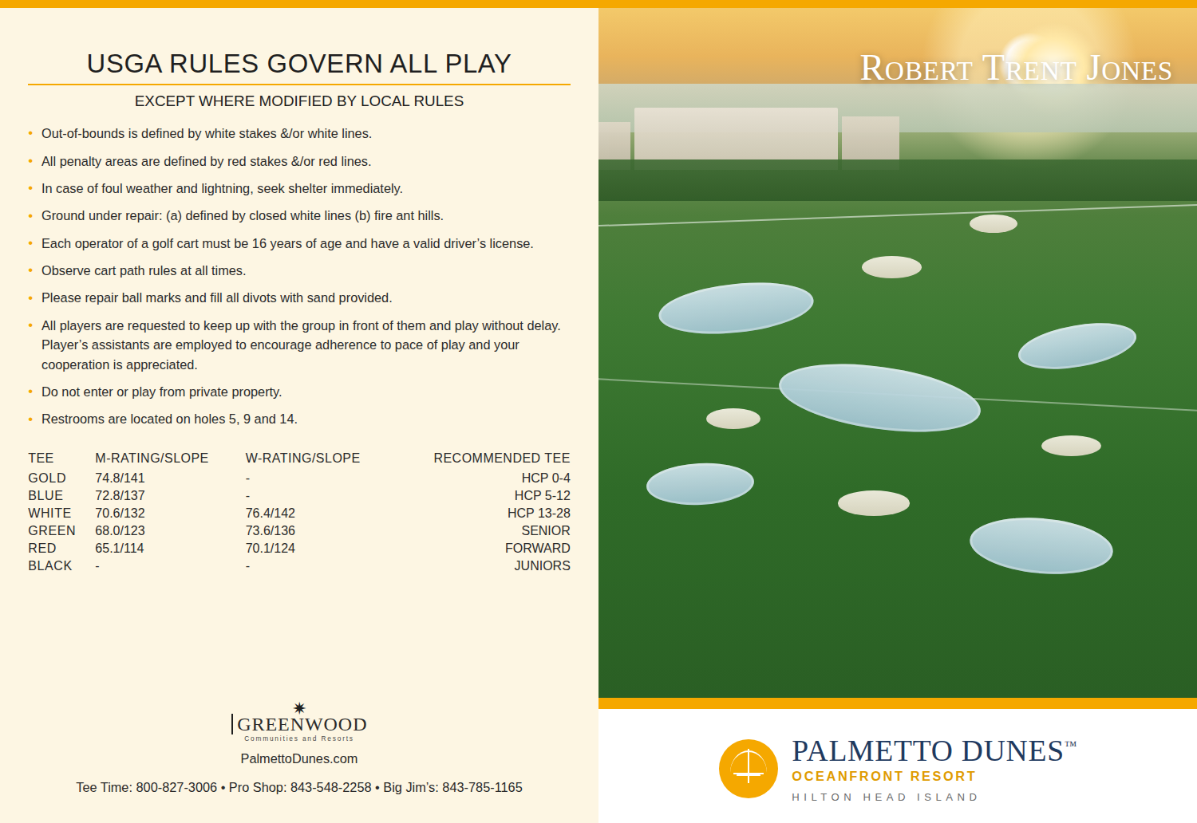USGA RULES GOVERN ALL PLAY
EXCEPT WHERE MODIFIED BY LOCAL RULES
Out-of-bounds is defined by white stakes &/or white lines.
All penalty areas are defined by red stakes &/or red lines.
In case of foul weather and lightning, seek shelter immediately.
Ground under repair: (a) defined by closed white lines (b) fire ant hills.
Each operator of a golf cart must be 16 years of age and have a valid driver’s license.
Observe cart path rules at all times.
Please repair ball marks and fill all divots with sand provided.
All players are requested to keep up with the group in front of them and play without delay. Player’s assistants are employed to encourage adherence to pace of play and your cooperation is appreciated.
Do not enter or play from private property.
Restrooms are located on holes 5, 9 and 14.
| TEE | M-RATING/SLOPE | W-RATING/SLOPE | RECOMMENDED TEE |
| --- | --- | --- | --- |
| GOLD | 74.8/141 | - | HCP 0-4 |
| BLUE | 72.8/137 | - | HCP 5-12 |
| WHITE | 70.6/132 | 76.4/142 | HCP 13-28 |
| GREEN | 68.0/123 | 73.6/136 | SENIOR |
| RED | 65.1/114 | 70.1/124 | FORWARD |
| BLACK | - | - | JUNIORS |
✷ GREENWOOD Communities and Resorts
PalmettoDunes.com
Tee Time: 800-827-3006 • Pro Shop: 843-548-2258 • Big Jim’s: 843-785-1165
ROBERT TRENT JONES
PALMETTO DUNES™
OCEANFRONT RESORT
HILTON HEAD ISLAND